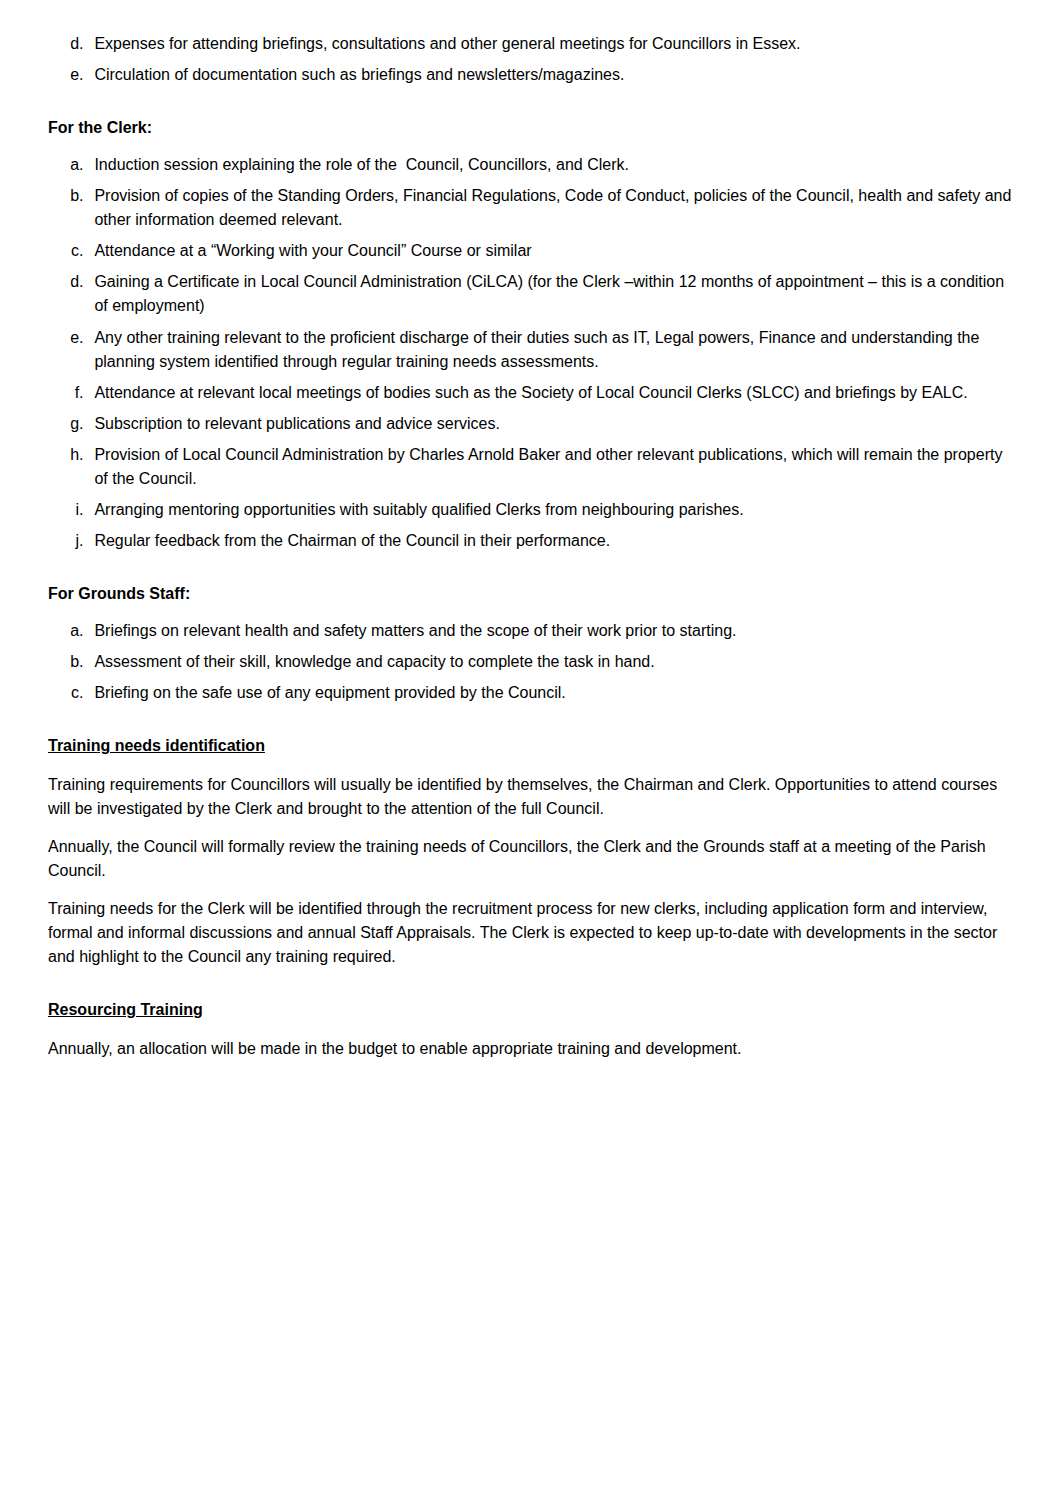Expenses for attending briefings, consultations and other general meetings for Councillors in Essex.
Circulation of documentation such as briefings and newsletters/magazines.
For the Clerk:
Induction session explaining the role of the Council, Councillors, and Clerk.
Provision of copies of the Standing Orders, Financial Regulations, Code of Conduct, policies of the Council, health and safety and other information deemed relevant.
Attendance at a “Working with your Council” Course or similar
Gaining a Certificate in Local Council Administration (CiLCA) (for the Clerk –within 12 months of appointment – this is a condition of employment)
Any other training relevant to the proficient discharge of their duties such as IT, Legal powers, Finance and understanding the planning system identified through regular training needs assessments.
Attendance at relevant local meetings of bodies such as the Society of Local Council Clerks (SLCC) and briefings by EALC.
Subscription to relevant publications and advice services.
Provision of Local Council Administration by Charles Arnold Baker and other relevant publications, which will remain the property of the Council.
Arranging mentoring opportunities with suitably qualified Clerks from neighbouring parishes.
Regular feedback from the Chairman of the Council in their performance.
For Grounds Staff:
Briefings on relevant health and safety matters and the scope of their work prior to starting.
Assessment of their skill, knowledge and capacity to complete the task in hand.
Briefing on the safe use of any equipment provided by the Council.
Training needs identification
Training requirements for Councillors will usually be identified by themselves, the Chairman and Clerk. Opportunities to attend courses will be investigated by the Clerk and brought to the attention of the full Council.
Annually, the Council will formally review the training needs of Councillors, the Clerk and the Grounds staff at a meeting of the Parish Council.
Training needs for the Clerk will be identified through the recruitment process for new clerks, including application form and interview, formal and informal discussions and annual Staff Appraisals. The Clerk is expected to keep up-to-date with developments in the sector and highlight to the Council any training required.
Resourcing Training
Annually, an allocation will be made in the budget to enable appropriate training and development.